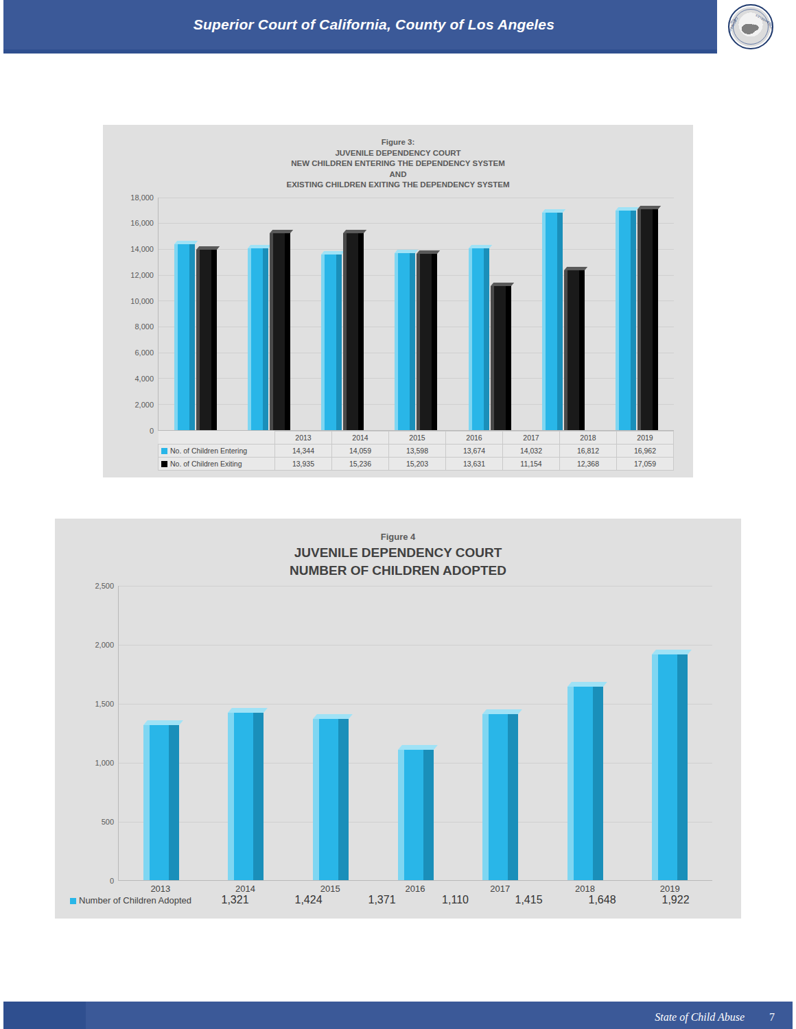Superior Court of California, County of Los Angeles
SUPERIOR COURT CALIFORNIA LOS ANGELES
Figure 3:
JUVENILE DEPENDENCY COURT
NEW CHILDREN ENTERING THE DEPENDENCY SYSTEM
AND
EXISTING CHILDREN EXITING THE DEPENDENCY SYSTEM
18,000 16,000 14,000 12,000 10,000 8,000 6,000 4,000 2,000 0
| | 2013 | 2014 | 2015 | 2016 | 2017 | 2018 | 2019 |
| No. of Children Entering | 14,344 | 14,059 | 13,598 | 13,674 | 14,032 | 16,812 | 16,962 |
| No. of Children Exiting | 13,935 | 15,236 | 15,203 | 13,631 | 11,154 | 12,368 | 17,059 |
Figure 4 JUVENILE DEPENDENCY COURT
NUMBER OF CHILDREN ADOPTED
2,500 2,000 1,500 1,000 500 0
2013
2014
2015
2016
2017
2018
2019
Number of Children Adopted
1,321
1,424
1,371
1,110
1,415
1,648
1,922
State of Child Abuse
7